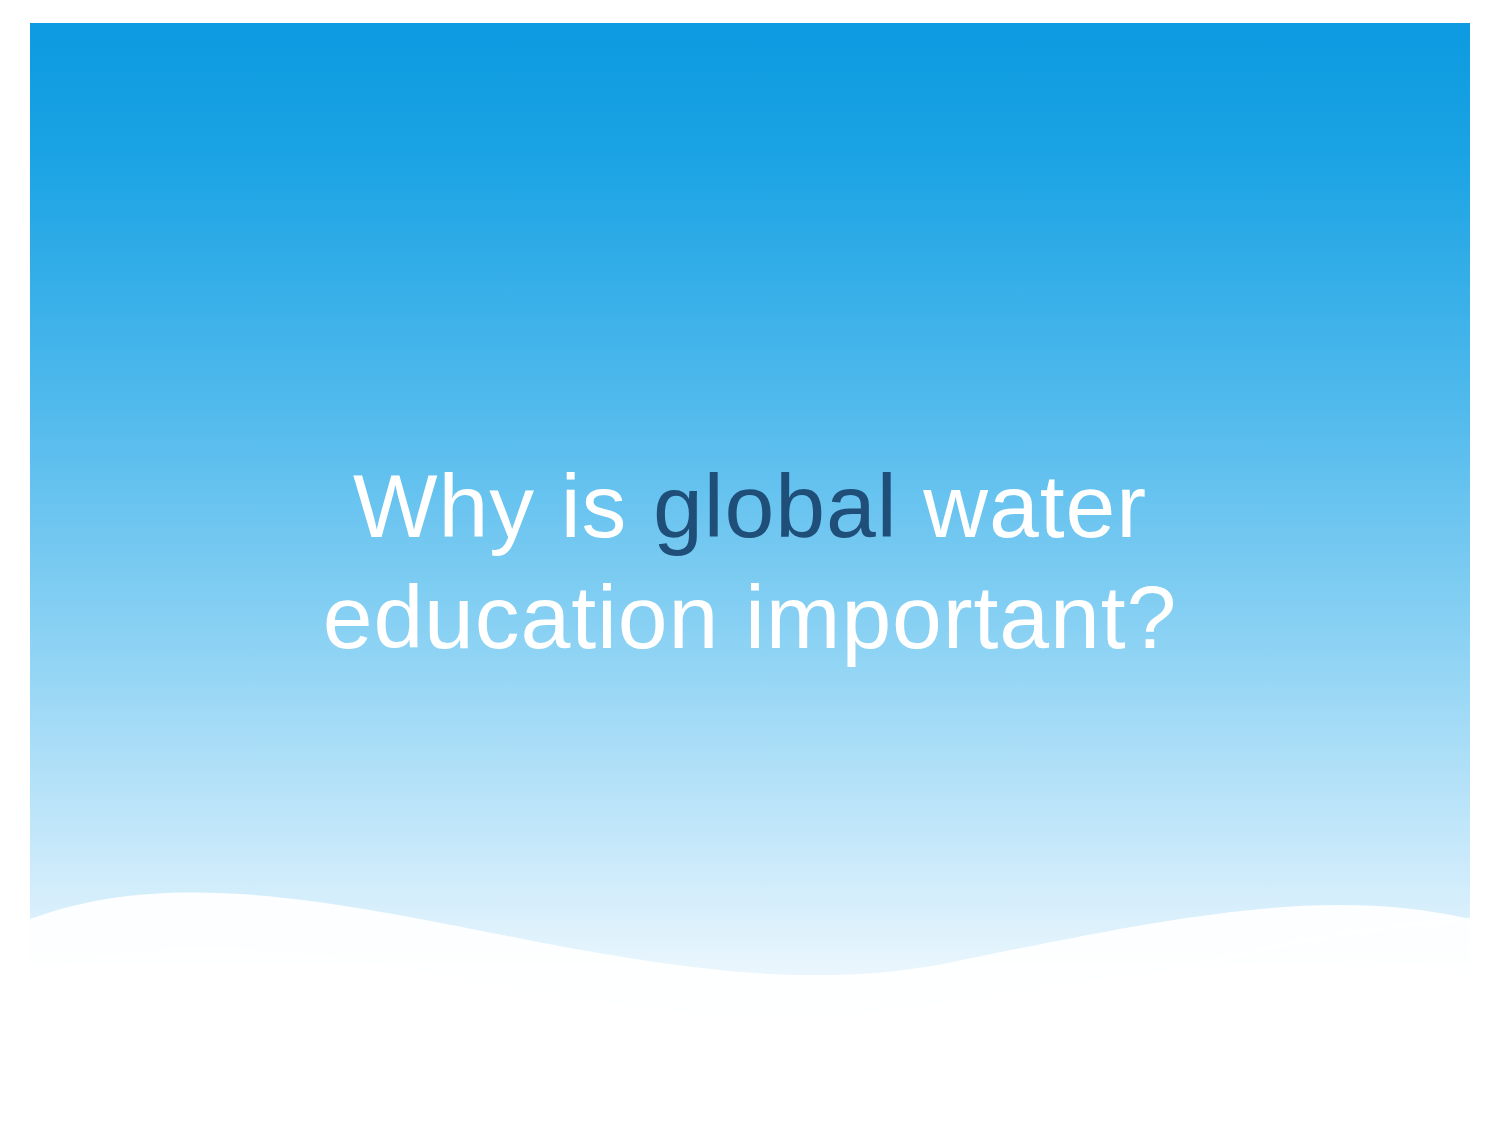Why is global water education important?